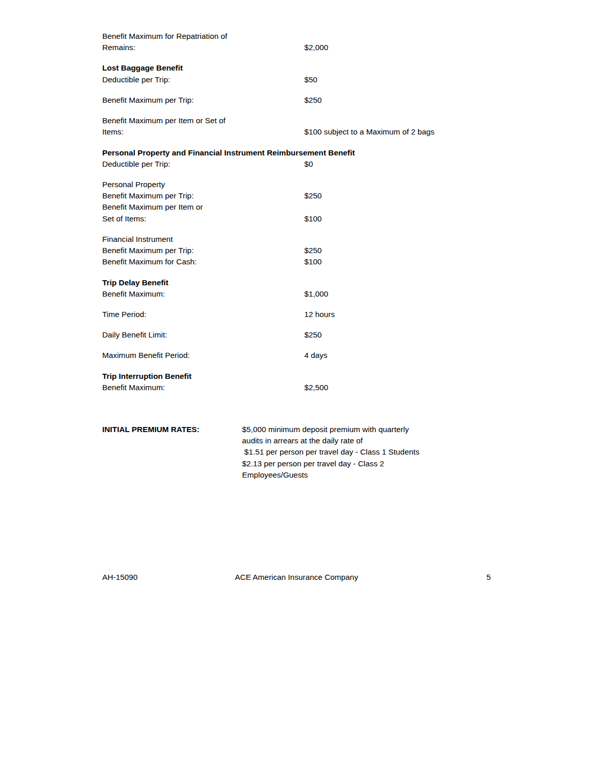| Benefit Maximum for Repatriation of Remains: | $2,000 |
| Lost Baggage Benefit | |
| Deductible per Trip: | $50 |
| Benefit Maximum per Trip: | $250 |
| Benefit Maximum per Item or Set of Items: | $100 subject to a Maximum of 2 bags |
| Personal Property and Financial Instrument Reimbursement Benefit |
| Deductible per Trip: | $0 |
| Personal Property | |
| Benefit Maximum per Trip: | $250 |
| Benefit Maximum per Item or Set of Items: | $100 |
| Financial Instrument | |
| Benefit Maximum per Trip: | $250 |
| Benefit Maximum for Cash: | $100 |
| Trip Delay Benefit | |
| Benefit Maximum: | $1,000 |
| Time Period: | 12 hours |
| Daily Benefit Limit: | $250 |
| Maximum Benefit Period: | 4 days |
| Trip Interruption Benefit | |
| Benefit Maximum: | $2,500 |
| INITIAL PREMIUM RATES: | $5,000 minimum deposit premium with quarterly audits in arrears at the daily rate of $1.51 per person per travel day - Class 1 Students $2.13 per person per travel day - Class 2 Employees/Guests |
| AH-15090 | ACE American Insurance Company | 5 |